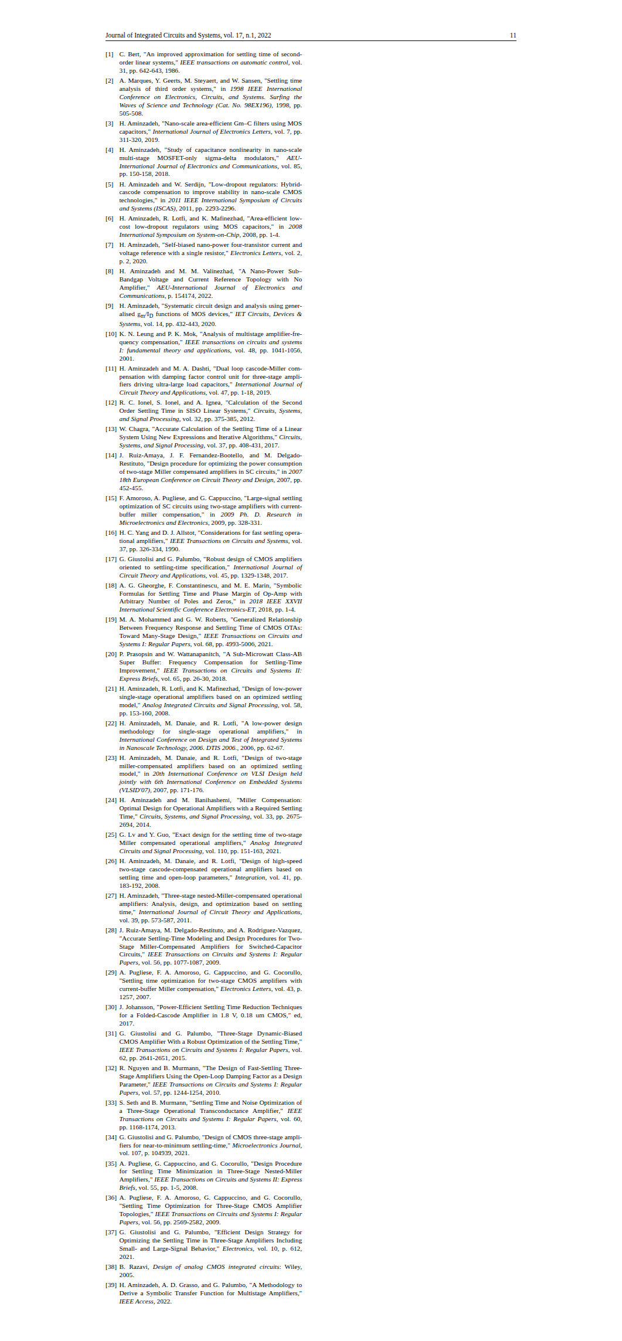Journal of Integrated Circuits and Systems, vol. 17, n.1, 2022 11
C. Bert, "An improved approximation for settling time of second-order linear systems," IEEE transactions on automatic control, vol. 31, pp. 642-643, 1986.
A. Marques, Y. Geerts, M. Steyaert, and W. Sansen, "Settling time analysis of third order systems," in 1998 IEEE International Conference on Electronics, Circuits, and Systems. Surfing the Waves of Science and Technology (Cat. No. 98EX196), 1998, pp. 505-508.
H. Aminzadeh, "Nano-scale area-efficient Gm–C filters using MOS capacitors," International Journal of Electronics Letters, vol. 7, pp. 311-320, 2019.
H. Aminzadeh, "Study of capacitance nonlinearity in nano-scale multi-stage MOSFET-only sigma-delta modulators," AEU-International Journal of Electronics and Communications, vol. 85, pp. 150-158, 2018.
H. Aminzadeh and W. Serdijn, "Low-dropout regulators: Hybrid-cascode compensation to improve stability in nano-scale CMOS technologies," in 2011 IEEE International Symposium of Circuits and Systems (ISCAS), 2011, pp. 2293-2296.
H. Aminzadeh, R. Lotfi, and K. Mafinezhad, "Area-efficient low-cost low-dropout regulators using MOS capacitors," in 2008 International Symposium on System-on-Chip, 2008, pp. 1-4.
H. Aminzadeh, "Self-biased nano-power four-transistor current and voltage reference with a single resistor," Electronics Letters, vol. 2, p. 2, 2020.
H. Aminzadeh and M. M. Valinezhad, "A Nano-Power Sub–Bandgap Voltage and Current Reference Topology with No Amplifier," AEU-International Journal of Electronics and Communications, p. 154174, 2022.
H. Aminzadeh, "Systematic circuit design and analysis using generalised gm/ID functions of MOS devices," IET Circuits, Devices & Systems, vol. 14, pp. 432-443, 2020.
K. N. Leung and P. K. Mok, "Analysis of multistage amplifier-frequency compensation," IEEE transactions on circuits and systems I: fundamental theory and applications, vol. 48, pp. 1041-1056, 2001.
H. Aminzadeh and M. A. Dashti, "Dual loop cascode-Miller compensation with damping factor control unit for three-stage amplifiers driving ultra-large load capacitors," International Journal of Circuit Theory and Applications, vol. 47, pp. 1-18, 2019.
R. C. Ionel, S. Ionel, and A. Ignea, "Calculation of the Second Order Settling Time in SISO Linear Systems," Circuits, Systems, and Signal Processing, vol. 32, pp. 375-385, 2012.
W. Chagra, "Accurate Calculation of the Settling Time of a Linear System Using New Expressions and Iterative Algorithms," Circuits, Systems, and Signal Processing, vol. 37, pp. 408-431, 2017.
J. Ruiz-Amaya, J. F. Fernandez-Bootello, and M. Delgado-Restituto, "Design procedure for optimizing the power consumption of two-stage Miller compensated amplifiers in SC circuits," in 2007 18th European Conference on Circuit Theory and Design, 2007, pp. 452-455.
F. Amoroso, A. Pugliese, and G. Cappuccino, "Large-signal settling optimization of SC circuits using two-stage amplifiers with current-buffer miller compensation," in 2009 Ph. D. Research in Microelectronics and Electronics, 2009, pp. 328-331.
H. C. Yang and D. J. Allstot, "Considerations for fast settling operational amplifiers," IEEE Transactions on Circuits and Systems, vol. 37, pp. 326-334, 1990.
G. Giustolisi and G. Palumbo, "Robust design of CMOS amplifiers oriented to settling-time specification," International Journal of Circuit Theory and Applications, vol. 45, pp. 1329-1348, 2017.
A. G. Gheorghe, F. Constantinescu, and M. E. Marin, "Symbolic Formulas for Settling Time and Phase Margin of Op-Amp with Arbitrary Number of Poles and Zeros," in 2018 IEEE XXVII International Scientific Conference Electronics-ET, 2018, pp. 1-4.
M. A. Mohammed and G. W. Roberts, "Generalized Relationship Between Frequency Response and Settling Time of CMOS OTAs: Toward Many-Stage Design," IEEE Transactions on Circuits and Systems I: Regular Papers, vol. 68, pp. 4993-5006, 2021.
P. Prasopsin and W. Wattanapanitch, "A Sub-Microwatt Class-AB Super Buffer: Frequency Compensation for Settling-Time Improvement," IEEE Transactions on Circuits and Systems II: Express Briefs, vol. 65, pp. 26-30, 2018.
H. Aminzadeh, R. Lotfi, and K. Mafinezhad, "Design of low-power single-stage operational amplifiers based on an optimized settling model," Analog Integrated Circuits and Signal Processing, vol. 58, pp. 153-160, 2008.
H. Aminzadeh, M. Danaie, and R. Lotfi, "A low-power design methodology for single-stage operational amplifiers," in International Conference on Design and Test of Integrated Systems in Nanoscale Technology, 2006. DTIS 2006., 2006, pp. 62-67.
H. Aminzadeh, M. Danaie, and R. Lotfi, "Design of two-stage miller-compensated amplifiers based on an optimized settling model," in 20th International Conference on VLSI Design held jointly with 6th International Conference on Embedded Systems (VLSID'07), 2007, pp. 171-176.
H. Aminzadeh and M. Banihashemi, "Miller Compensation: Optimal Design for Operational Amplifiers with a Required Settling Time," Circuits, Systems, and Signal Processing, vol. 33, pp. 2675-2694, 2014.
G. Lv and Y. Guo, "Exact design for the settling time of two-stage Miller compensated operational amplifiers," Analog Integrated Circuits and Signal Processing, vol. 110, pp. 151-163, 2021.
H. Aminzadeh, M. Danaie, and R. Lotfi, "Design of high-speed two-stage cascode-compensated operational amplifiers based on settling time and open-loop parameters," Integration, vol. 41, pp. 183-192, 2008.
H. Aminzadeh, "Three-stage nested-Miller-compensated operational amplifiers: Analysis, design, and optimization based on settling time," International Journal of Circuit Theory and Applications, vol. 39, pp. 573-587, 2011.
J. Ruiz-Amaya, M. Delgado-Restituto, and A. Rodriguez-Vazquez, "Accurate Settling-Time Modeling and Design Procedures for Two-Stage Miller-Compensated Amplifiers for Switched-Capacitor Circuits," IEEE Transactions on Circuits and Systems I: Regular Papers, vol. 56, pp. 1077-1087, 2009.
A. Pugliese, F. A. Amoroso, G. Cappuccino, and G. Cocorullo, "Settling time optimization for two-stage CMOS amplifiers with current-buffer Miller compensation," Electronics Letters, vol. 43, p. 1257, 2007.
J. Johansson, "Power-Efficient Settling Time Reduction Techniques for a Folded-Cascode Amplifier in 1.8 V, 0.18 um CMOS," ed, 2017.
G. Giustolisi and G. Palumbo, "Three-Stage Dynamic-Biased CMOS Amplifier With a Robust Optimization of the Settling Time," IEEE Transactions on Circuits and Systems I: Regular Papers, vol. 62, pp. 2641-2651, 2015.
R. Nguyen and B. Murmann, "The Design of Fast-Settling Three-Stage Amplifiers Using the Open-Loop Damping Factor as a Design Parameter," IEEE Transactions on Circuits and Systems I: Regular Papers, vol. 57, pp. 1244-1254, 2010.
S. Seth and B. Murmann, "Settling Time and Noise Optimization of a Three-Stage Operational Transconductance Amplifier," IEEE Transactions on Circuits and Systems I: Regular Papers, vol. 60, pp. 1168-1174, 2013.
G. Giustolisi and G. Palumbo, "Design of CMOS three-stage amplifiers for near-to-minimum settling-time," Microelectronics Journal, vol. 107, p. 104939, 2021.
A. Pugliese, G. Cappuccino, and G. Cocorullo, "Design Procedure for Settling Time Minimization in Three-Stage Nested-Miller Amplifiers," IEEE Transactions on Circuits and Systems II: Express Briefs, vol. 55, pp. 1-5, 2008.
A. Pugliese, F. A. Amoroso, G. Cappuccino, and G. Cocorullo, "Settling Time Optimization for Three-Stage CMOS Amplifier Topologies," IEEE Transactions on Circuits and Systems I: Regular Papers, vol. 56, pp. 2569-2582, 2009.
G. Giustolisi and G. Palumbo, "Efficient Design Strategy for Optimizing the Settling Time in Three-Stage Amplifiers Including Small- and Large-Signal Behavior," Electronics, vol. 10, p. 612, 2021.
B. Razavi, Design of analog CMOS integrated circuits: Wiley, 2005.
H. Aminzadeh, A. D. Grasso, and G. Palumbo, "A Methodology to Derive a Symbolic Transfer Function for Multistage Amplifiers," IEEE Access, 2022.